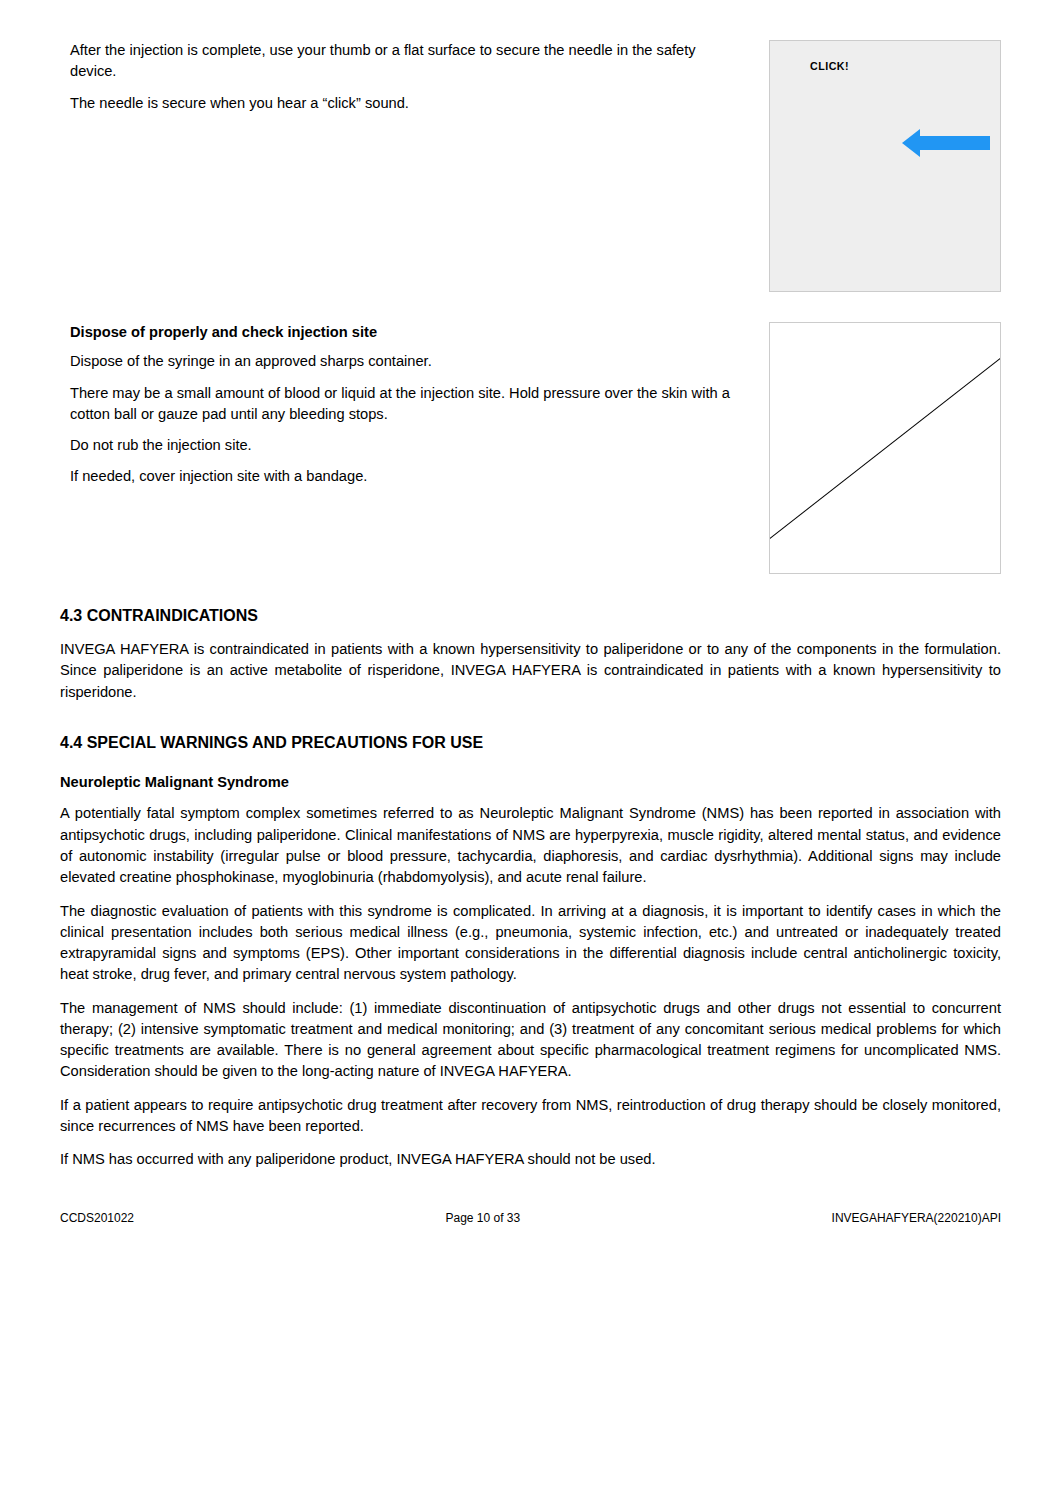After the injection is complete, use your thumb or a flat surface to secure the needle in the safety device.
The needle is secure when you hear a “click” sound.
CLICK!
Dispose of properly and check injection site
Dispose of the syringe in an approved sharps container.
There may be a small amount of blood or liquid at the injection site. Hold pressure over the skin with a cotton ball or gauze pad until any bleeding stops.
Do not rub the injection site.
If needed, cover injection site with a bandage.
4.3 CONTRAINDICATIONS
INVEGA HAFYERA is contraindicated in patients with a known hypersensitivity to paliperidone or to any of the components in the formulation. Since paliperidone is an active metabolite of risperidone, INVEGA HAFYERA is contraindicated in patients with a known hypersensitivity to risperidone.
4.4 SPECIAL WARNINGS AND PRECAUTIONS FOR USE
Neuroleptic Malignant Syndrome
A potentially fatal symptom complex sometimes referred to as Neuroleptic Malignant Syndrome (NMS) has been reported in association with antipsychotic drugs, including paliperidone. Clinical manifestations of NMS are hyperpyrexia, muscle rigidity, altered mental status, and evidence of autonomic instability (irregular pulse or blood pressure, tachycardia, diaphoresis, and cardiac dysrhythmia). Additional signs may include elevated creatine phosphokinase, myoglobinuria (rhabdomyolysis), and acute renal failure.
The diagnostic evaluation of patients with this syndrome is complicated. In arriving at a diagnosis, it is important to identify cases in which the clinical presentation includes both serious medical illness (e.g., pneumonia, systemic infection, etc.) and untreated or inadequately treated extrapyramidal signs and symptoms (EPS). Other important considerations in the differential diagnosis include central anticholinergic toxicity, heat stroke, drug fever, and primary central nervous system pathology.
The management of NMS should include: (1) immediate discontinuation of antipsychotic drugs and other drugs not essential to concurrent therapy; (2) intensive symptomatic treatment and medical monitoring; and (3) treatment of any concomitant serious medical problems for which specific treatments are available. There is no general agreement about specific pharmacological treatment regimens for uncomplicated NMS. Consideration should be given to the long-acting nature of INVEGA HAFYERA.
If a patient appears to require antipsychotic drug treatment after recovery from NMS, reintroduction of drug therapy should be closely monitored, since recurrences of NMS have been reported.
If NMS has occurred with any paliperidone product, INVEGA HAFYERA should not be used.
CCDS201022 Page 10 of 33 INVEGAHAFYERA(220210)API